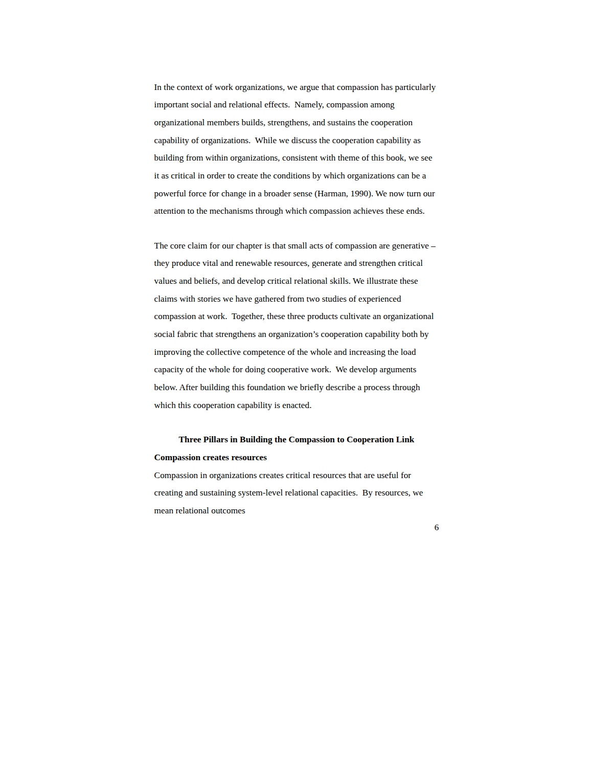In the context of work organizations, we argue that compassion has particularly important social and relational effects. Namely, compassion among organizational members builds, strengthens, and sustains the cooperation capability of organizations. While we discuss the cooperation capability as building from within organizations, consistent with theme of this book, we see it as critical in order to create the conditions by which organizations can be a powerful force for change in a broader sense (Harman, 1990). We now turn our attention to the mechanisms through which compassion achieves these ends.
The core claim for our chapter is that small acts of compassion are generative – they produce vital and renewable resources, generate and strengthen critical values and beliefs, and develop critical relational skills. We illustrate these claims with stories we have gathered from two studies of experienced compassion at work. Together, these three products cultivate an organizational social fabric that strengthens an organization’s cooperation capability both by improving the collective competence of the whole and increasing the load capacity of the whole for doing cooperative work. We develop arguments below. After building this foundation we briefly describe a process through which this cooperation capability is enacted.
Three Pillars in Building the Compassion to Cooperation Link
Compassion creates resources
Compassion in organizations creates critical resources that are useful for creating and sustaining system-level relational capacities. By resources, we mean relational outcomes
6